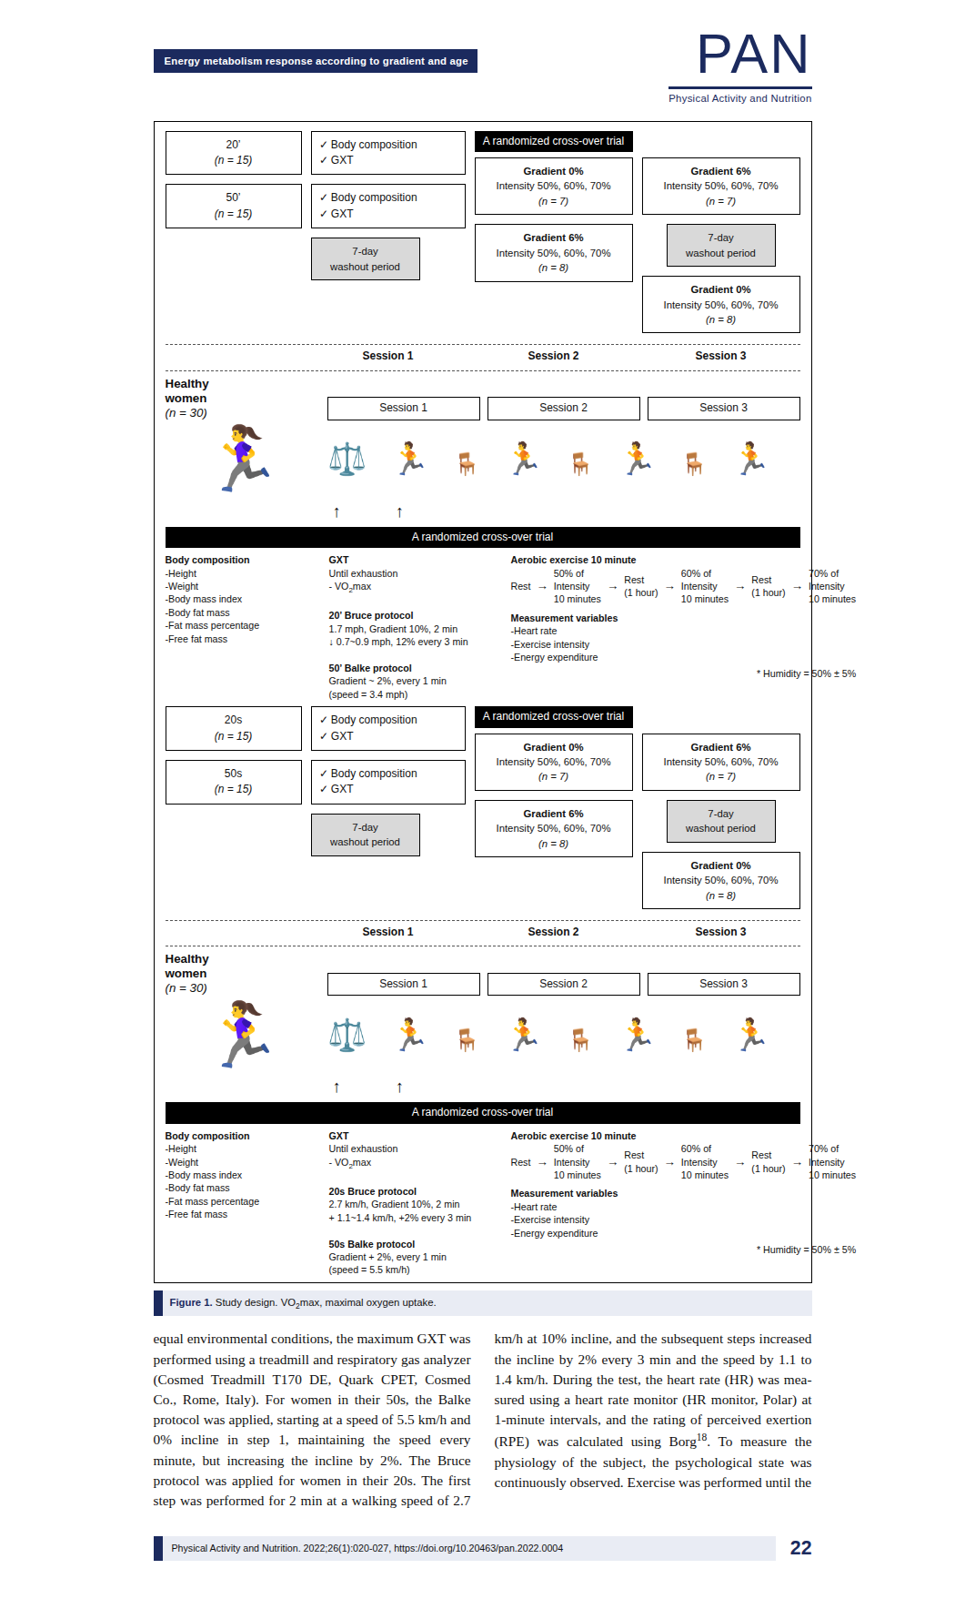Energy metabolism response according to gradient and age
PAN
Physical Activity and Nutrition
20’
(n = 15)
50’
(n = 15)
✓ Body composition
✓ GXT
✓ Body composition
✓ GXT
7-day
washout period
A randomized cross-over trial
Gradient 0%
Intensity 50%, 60%, 70%
(n = 7)
Gradient 6%
Intensity 50%, 60%, 70%
(n = 8)
.
Gradient 6%
Intensity 50%, 60%, 70%
(n = 7)
7-day
washout period
Gradient 0%
Intensity 50%, 60%, 70%
(n = 8)
. Session 1 Session 2 Session 3
Healthy
women
(n = 30)
Session 1
Session 2
Session 3
🏃‍♀️
⚖️ 🏃 🪑 🏃 🪑 🏃 🪑 🏃
↑↑
A randomized cross-over trial
Body composition
-Height
-Weight
-Body mass index
-Body fat mass
-Fat mass percentage
-Free fat mass
GXT
Until exhaustion
- VO2max
20’ Bruce protocol
1.7 mph, Gradient 10%, 2 min
↓ 0.7~0.9 mph, 12% every 3 min
50’ Balke protocol
Gradient ~ 2%, every 1 min
(speed = 3.4 mph)
Aerobic exercise 10 minute
Rest → 50% of
Intensity
10 minutes → Rest
(1 hour) → 60% of
Intensity
10 minutes → Rest
(1 hour) → 70% of
Intensity
10 minutes
Measurement variables
-Heart rate
-Exercise intensity
-Energy expenditure
* Humidity = 50% ± 5%
20s
(n = 15)
50s
(n = 15)
✓ Body composition
✓ GXT
✓ Body composition
✓ GXT
7-day
washout period
A randomized cross-over trial
Gradient 0%
Intensity 50%, 60%, 70%
(n = 7)
Gradient 6%
Intensity 50%, 60%, 70%
(n = 8)
.
Gradient 6%
Intensity 50%, 60%, 70%
(n = 7)
7-day
washout period
Gradient 0%
Intensity 50%, 60%, 70%
(n = 8)
. Session 1 Session 2 Session 3
Healthy
women
(n = 30)
Session 1
Session 2
Session 3
🏃‍♀️
⚖️ 🏃 🪑 🏃 🪑 🏃 🪑 🏃
↑↑
A randomized cross-over trial
Body composition
-Height
-Weight
-Body mass index
-Body fat mass
-Fat mass percentage
-Free fat mass
GXT
Until exhaustion
- VO2max
20s Bruce protocol
2.7 km/h, Gradient 10%, 2 min
+ 1.1~1.4 km/h, +2% every 3 min
50s Balke protocol
Gradient + 2%, every 1 min
(speed = 5.5 km/h)
Aerobic exercise 10 minute
Rest → 50% of
Intensity
10 minutes → Rest
(1 hour) → 60% of
Intensity
10 minutes → Rest
(1 hour) → 70% of
Intensity
10 minutes
Measurement variables
-Heart rate
-Exercise intensity
-Energy expenditure
* Humidity = 50% ± 5%
Figure 1. Study design. VO2max, maximal oxygen uptake.
equal environmental conditions, the maximum GXT was performed using a treadmill and respiratory gas analyzer (Cosmed Treadmill T170 DE, Quark CPET, Cosmed Co., Rome, Italy). For women in their 50s, the Balke protocol was applied, starting at a speed of 5.5 km/h and 0% incline in step 1, maintaining the speed every minute, but increasing the incline by 2%. The Bruce protocol was applied for women in their 20s. The first step was performed for 2 min at a walking speed of 2.7 km/h at 10% incline, and the subsequent steps increased the incline by 2% every 3 min and the speed by 1.1 to 1.4 km/h. During the test, the heart rate (HR) was measured using a heart rate monitor (HR monitor, Polar) at 1-minute intervals, and the rating of perceived exertion (RPE) was calculated using Borg18. To measure the physiology of the subject, the psychological state was continuously observed. Exercise was performed until the
Physical Activity and Nutrition. 2022;26(1):020-027, https://doi.org/10.20463/pan.2022.0004
22